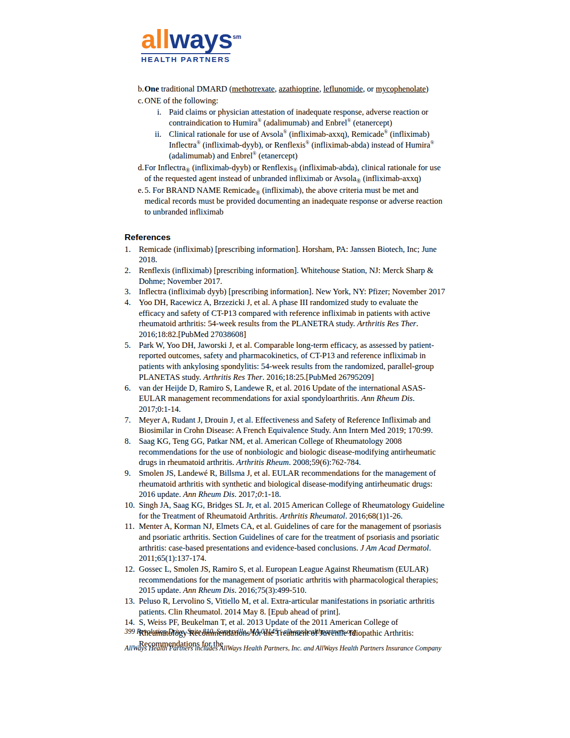all ways sm
HEALTH PARTNERS
b. One traditional DMARD (methotrexate, azathioprine, leflunomide, or mycophenolate)
c. ONE of the following:
i. Paid claims or physician attestation of inadequate response, adverse reaction or contraindication to Humira® (adalimumab) and Enbrel® (etanercept)
ii. Clinical rationale for use of Avsola® (infliximab-axxq), Remicade® (infliximab) Inflectra® (infliximab-dyyb), or Renflexis® (infliximab-abda) instead of Humira® (adalimumab) and Enbrel® (etanercept)
d. For Inflectra® (infliximab-dyyb) or Renflexis® (infliximab-abda), clinical rationale for use of the requested agent instead of unbranded infliximab or Avsola® (infliximab-axxq)
e. 5. For BRAND NAME Remicade® (infliximab), the above criteria must be met and medical records must be provided documenting an inadequate response or adverse reaction to unbranded infliximab
References
Remicade (infliximab) [prescribing information]. Horsham, PA: Janssen Biotech, Inc; June 2018.
Renflexis (infliximab) [prescribing information]. Whitehouse Station, NJ: Merck Sharp & Dohme; November 2017.
Inflectra (infliximab dyyb) [prescribing information]. New York, NY: Pfizer; November 2017
Yoo DH, Racewicz A, Brzezicki J, et al. A phase III randomized study to evaluate the efficacy and safety of CT-P13 compared with reference infliximab in patients with active rheumatoid arthritis: 54-week results from the PLANETRA study. Arthritis Res Ther. 2016;18:82.[PubMed 27038608]
Park W, Yoo DH, Jaworski J, et al. Comparable long-term efficacy, as assessed by patient-reported outcomes, safety and pharmacokinetics, of CT-P13 and reference infliximab in patients with ankylosing spondylitis: 54-week results from the randomized, parallel-group PLANETAS study. Arthritis Res Ther. 2016;18:25.[PubMed 26795209]
van der Heijde D, Ramiro S, Landewe R, et al. 2016 Update of the international ASAS-EULAR management recommendations for axial spondyloarthritis. Ann Rheum Dis. 2017;0:1-14.
Meyer A, Rudant J, Drouin J, et al. Effectiveness and Safety of Reference Infliximab and Biosimilar in Crohn Disease: A French Equivalence Study. Ann Intern Med 2019; 170:99.
Saag KG, Teng GG, Patkar NM, et al. American College of Rheumatology 2008 recommendations for the use of nonbiologic and biologic disease-modifying antirheumatic drugs in rheumatoid arthritis. Arthritis Rheum. 2008;59(6):762-784.
Smolen JS, Landewé R, Billsma J, et al. EULAR recommendations for the management of rheumatoid arthritis with synthetic and biological disease-modifying antirheumatic drugs: 2016 update. Ann Rheum Dis. 2017;0:1-18.
Singh JA, Saag KG, Bridges SL Jr, et al. 2015 American College of Rheumatology Guideline for the Treatment of Rheumatoid Arthritis. Arthritis Rheumatol. 2016;68(1)1-26.
Menter A, Korman NJ, Elmets CA, et al. Guidelines of care for the management of psoriasis and psoriatic arthritis. Section Guidelines of care for the treatment of psoriasis and psoriatic arthritis: case-based presentations and evidence-based conclusions. J Am Acad Dermatol. 2011;65(1):137-174.
Gossec L, Smolen JS, Ramiro S, et al. European League Against Rheumatism (EULAR) recommendations for the management of psoriatic arthritis with pharmacological therapies; 2015 update. Ann Rheum Dis. 2016;75(3):499-510.
Peluso R, Lervolino S, Vitiello M, et al. Extra-articular manifestations in psoriatic arthritis patients. Clin Rheumatol. 2014 May 8. [Epub ahead of print].
S, Weiss PF, Beukelman T, et al. 2013 Update of the 2011 American College of Rheumatology Recommendations for the Treatment of Juvenile Idiopathic Arthritis: Recommendations for the
399 Revolution Drive, Suite 810, Somerville, MA 02145 | allwayshealthpartners.org
AllWays Health Partners includes AllWays Health Partners, Inc. and AllWays Health Partners Insurance Company